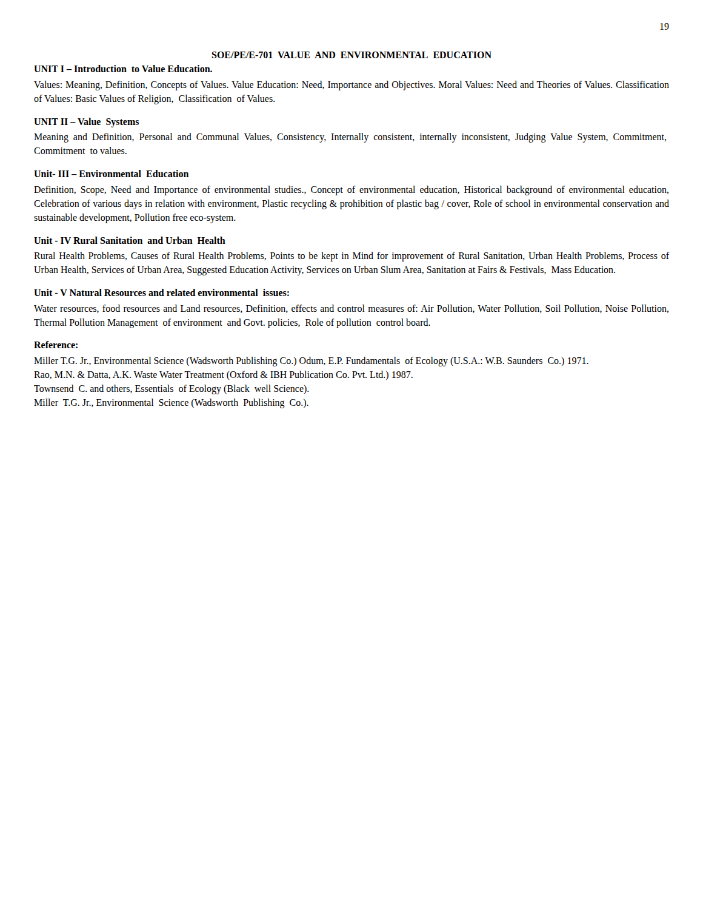19
SOE/PE/E-701 VALUE AND ENVIRONMENTAL EDUCATION
UNIT I – Introduction to Value Education.
Values: Meaning, Definition, Concepts of Values. Value Education: Need, Importance and Objectives. Moral Values: Need and Theories of Values. Classification of Values: Basic Values of Religion, Classification of Values.
UNIT II – Value Systems
Meaning and Definition, Personal and Communal Values, Consistency, Internally consistent, internally inconsistent, Judging Value System, Commitment, Commitment to values.
Unit- III – Environmental Education
Definition, Scope, Need and Importance of environmental studies., Concept of environmental education, Historical background of environmental education, Celebration of various days in relation with environment, Plastic recycling & prohibition of plastic bag / cover, Role of school in environmental conservation and sustainable development, Pollution free eco-system.
Unit - IV Rural Sanitation and Urban Health
Rural Health Problems, Causes of Rural Health Problems, Points to be kept in Mind for improvement of Rural Sanitation, Urban Health Problems, Process of Urban Health, Services of Urban Area, Suggested Education Activity, Services on Urban Slum Area, Sanitation at Fairs & Festivals, Mass Education.
Unit - V Natural Resources and related environmental issues:
Water resources, food resources and Land resources, Definition, effects and control measures of: Air Pollution, Water Pollution, Soil Pollution, Noise Pollution, Thermal Pollution Management of environment and Govt. policies, Role of pollution control board.
Reference:
Miller T.G. Jr., Environmental Science (Wadsworth Publishing Co.) Odum, E.P. Fundamentals of Ecology (U.S.A.: W.B. Saunders Co.) 1971.
Rao, M.N. & Datta, A.K. Waste Water Treatment (Oxford & IBH Publication Co. Pvt. Ltd.) 1987.
Townsend C. and others, Essentials of Ecology (Black well Science).
Miller T.G. Jr., Environmental Science (Wadsworth Publishing Co.).